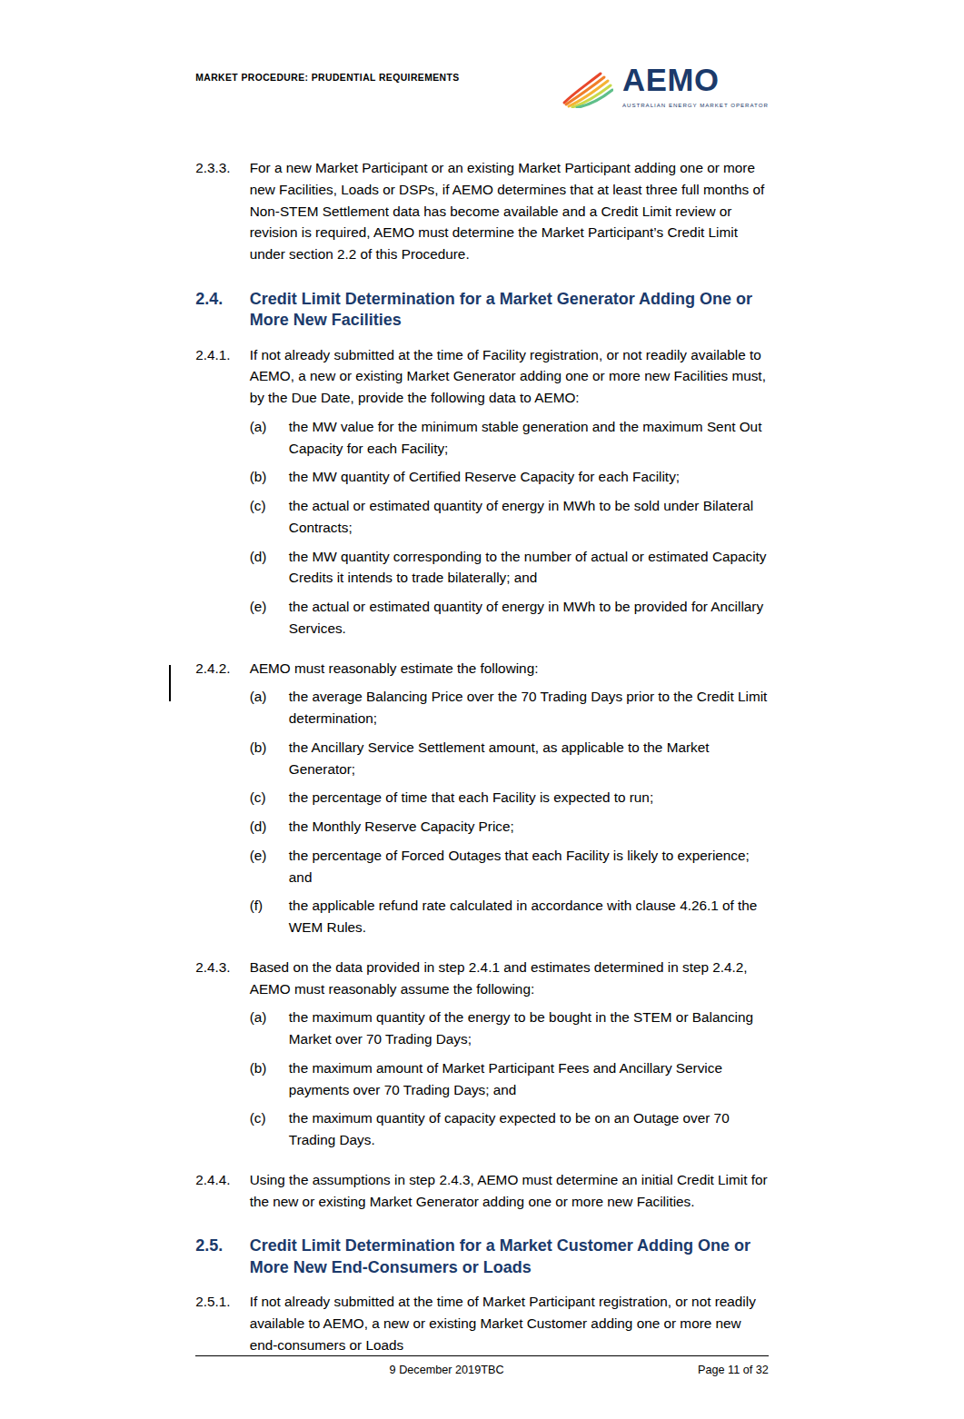Market Procedure: Prudential Requirements
AEMO
Australian Energy Market Operator
2.3.3.
For a new Market Participant or an existing Market Participant adding one or more new Facilities, Loads or DSPs, if AEMO determines that at least three full months of Non-STEM Settlement data has become available and a Credit Limit review or revision is required, AEMO must determine the Market Participant’s Credit Limit under section 2.2 of this Procedure.
2.4. Credit Limit Determination for a Market Generator Adding One or More New Facilities
2.4.1.
If not already submitted at the time of Facility registration, or not readily available to AEMO, a new or existing Market Generator adding one or more new Facilities must, by the Due Date, provide the following data to AEMO:
(a) the MW value for the minimum stable generation and the maximum Sent Out Capacity for each Facility;
(b) the MW quantity of Certified Reserve Capacity for each Facility;
(c) the actual or estimated quantity of energy in MWh to be sold under Bilateral Contracts;
(d) the MW quantity corresponding to the number of actual or estimated Capacity Credits it intends to trade bilaterally; and
(e) the actual or estimated quantity of energy in MWh to be provided for Ancillary Services.
2.4.2.
AEMO must reasonably estimate the following:
(a) the average Balancing Price over the 70 Trading Days prior to the Credit Limit determination;
(b) the Ancillary Service Settlement amount, as applicable to the Market Generator;
(c) the percentage of time that each Facility is expected to run;
(d) the Monthly Reserve Capacity Price;
(e) the percentage of Forced Outages that each Facility is likely to experience; and
(f) the applicable refund rate calculated in accordance with clause 4.26.1 of the WEM Rules.
2.4.3.
Based on the data provided in step 2.4.1 and estimates determined in step 2.4.2, AEMO must reasonably assume the following:
(a) the maximum quantity of the energy to be bought in the STEM or Balancing Market over 70 Trading Days;
(b) the maximum amount of Market Participant Fees and Ancillary Service payments over 70 Trading Days; and
(c) the maximum quantity of capacity expected to be on an Outage over 70 Trading Days.
2.4.4.
Using the assumptions in step 2.4.3, AEMO must determine an initial Credit Limit for the new or existing Market Generator adding one or more new Facilities.
2.5. Credit Limit Determination for a Market Customer Adding One or More New End-Consumers or Loads
2.5.1.
If not already submitted at the time of Market Participant registration, or not readily available to AEMO, a new or existing Market Customer adding one or more new end-consumers or Loads
9 December 2019TBC
Page 11 of 32